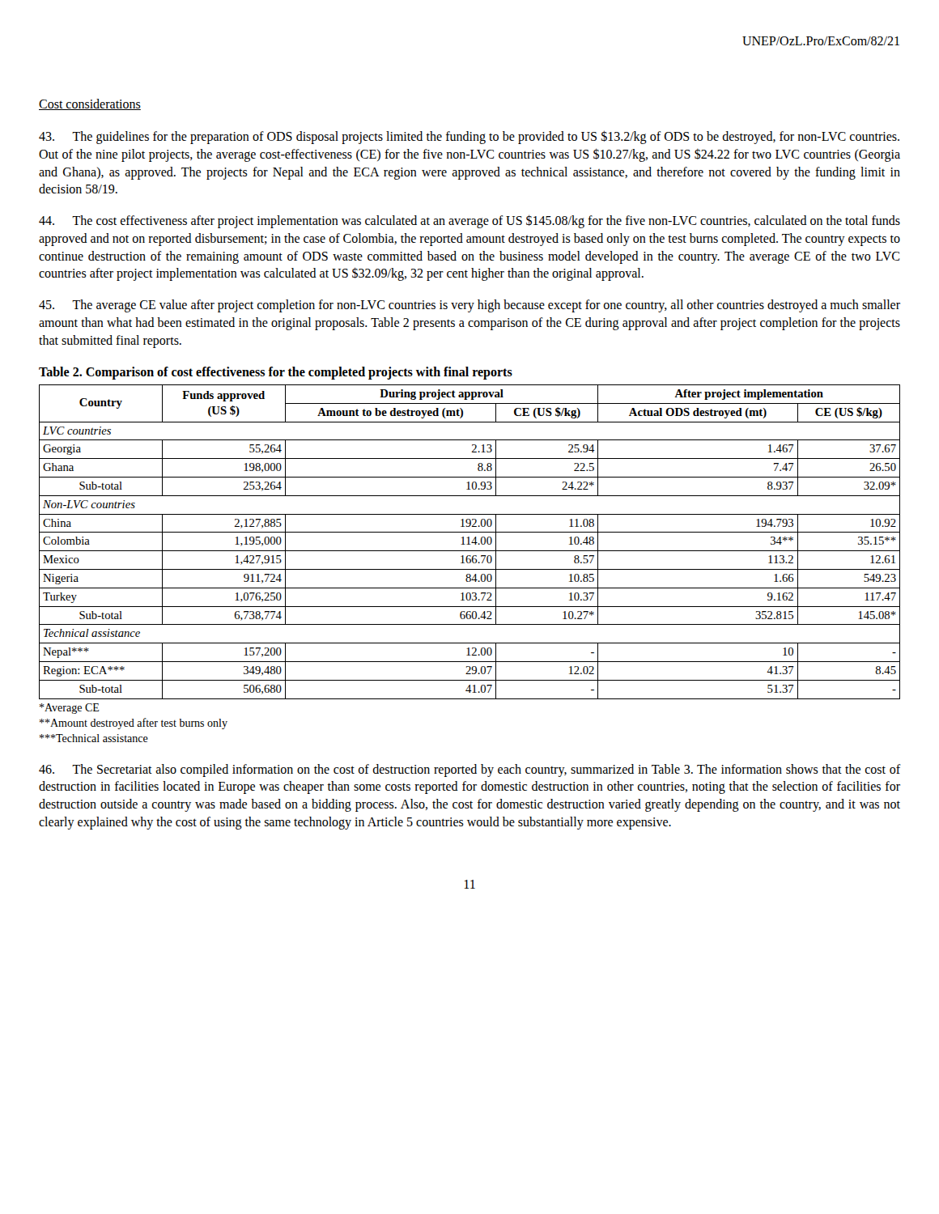UNEP/OzL.Pro/ExCom/82/21
Cost considerations
43. The guidelines for the preparation of ODS disposal projects limited the funding to be provided to US $13.2/kg of ODS to be destroyed, for non-LVC countries. Out of the nine pilot projects, the average cost-effectiveness (CE) for the five non-LVC countries was US $10.27/kg, and US $24.22 for two LVC countries (Georgia and Ghana), as approved. The projects for Nepal and the ECA region were approved as technical assistance, and therefore not covered by the funding limit in decision 58/19.
44. The cost effectiveness after project implementation was calculated at an average of US $145.08/kg for the five non-LVC countries, calculated on the total funds approved and not on reported disbursement; in the case of Colombia, the reported amount destroyed is based only on the test burns completed. The country expects to continue destruction of the remaining amount of ODS waste committed based on the business model developed in the country. The average CE of the two LVC countries after project implementation was calculated at US $32.09/kg, 32 per cent higher than the original approval.
45. The average CE value after project completion for non-LVC countries is very high because except for one country, all other countries destroyed a much smaller amount than what had been estimated in the original proposals. Table 2 presents a comparison of the CE during approval and after project completion for the projects that submitted final reports.
Table 2. Comparison of cost effectiveness for the completed projects with final reports
| Country | Funds approved (US $) | During project approval | After project implementation |
| --- | --- | --- | --- |
| Amount to be destroyed (mt) | CE (US $/kg) | Actual ODS destroyed (mt) | CE (US $/kg) |
| LVC countries |
| Georgia | 55,264 | 2.13 | 25.94 | 1.467 | 37.67 |
| Ghana | 198,000 | 8.8 | 22.5 | 7.47 | 26.50 |
| Sub-total | 253,264 | 10.93 | 24.22* | 8.937 | 32.09* |
| Non-LVC countries |
| China | 2,127,885 | 192.00 | 11.08 | 194.793 | 10.92 |
| Colombia | 1,195,000 | 114.00 | 10.48 | 34** | 35.15** |
| Mexico | 1,427,915 | 166.70 | 8.57 | 113.2 | 12.61 |
| Nigeria | 911,724 | 84.00 | 10.85 | 1.66 | 549.23 |
| Turkey | 1,076,250 | 103.72 | 10.37 | 9.162 | 117.47 |
| Sub-total | 6,738,774 | 660.42 | 10.27* | 352.815 | 145.08* |
| Technical assistance |
| Nepal*** | 157,200 | 12.00 | - | 10 | - |
| Region: ECA*** | 349,480 | 29.07 | 12.02 | 41.37 | 8.45 |
| Sub-total | 506,680 | 41.07 | - | 51.37 | - |
*Average CE
**Amount destroyed after test burns only
***Technical assistance
46. The Secretariat also compiled information on the cost of destruction reported by each country, summarized in Table 3. The information shows that the cost of destruction in facilities located in Europe was cheaper than some costs reported for domestic destruction in other countries, noting that the selection of facilities for destruction outside a country was made based on a bidding process. Also, the cost for domestic destruction varied greatly depending on the country, and it was not clearly explained why the cost of using the same technology in Article 5 countries would be substantially more expensive.
11